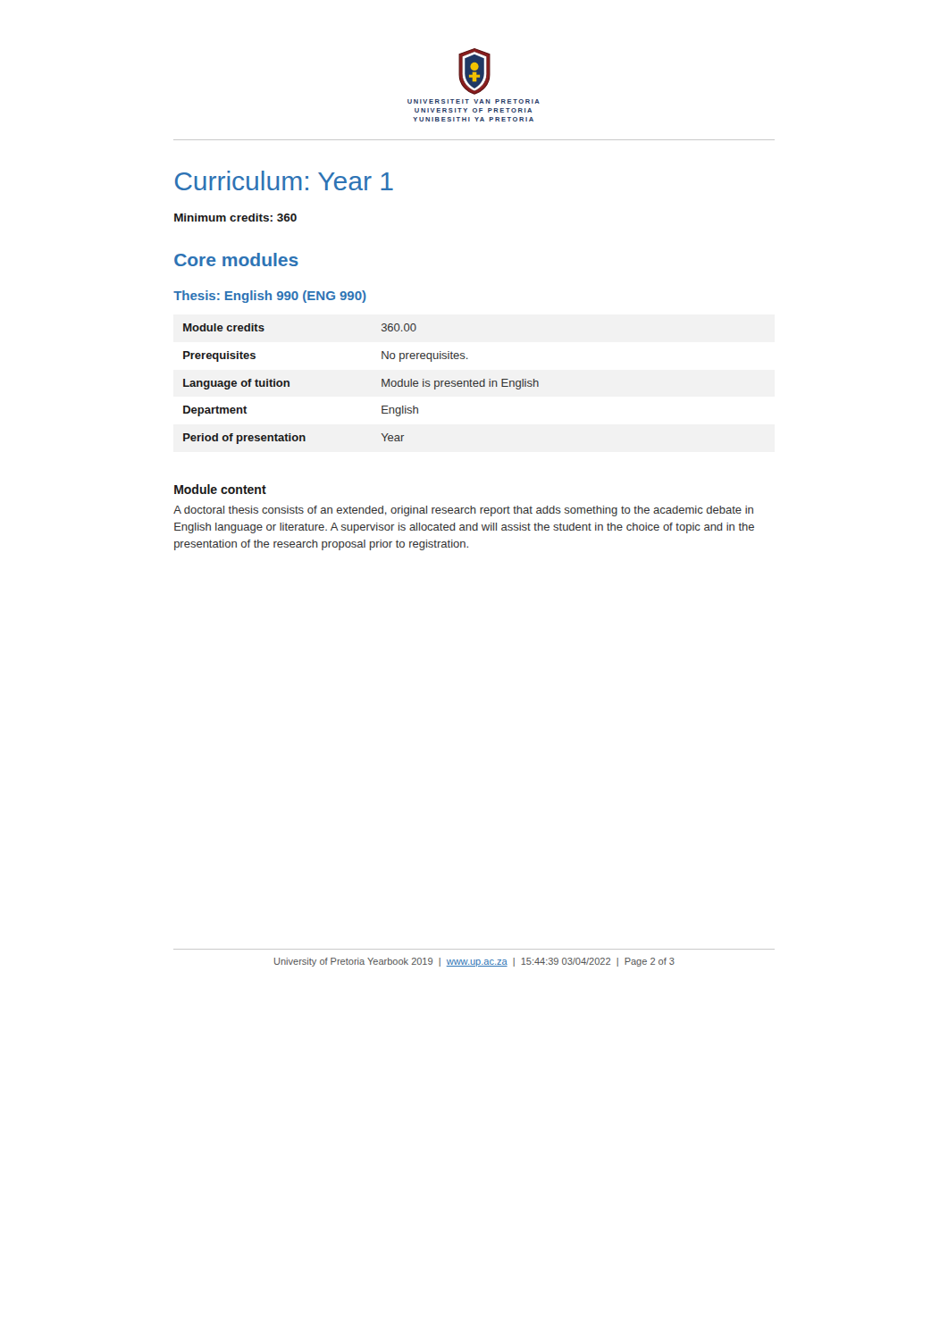UNIVERSITEIT VAN PRETORIA
UNIVERSITY OF PRETORIA
YUNIBESITHI YA PRETORIA
Curriculum: Year 1
Minimum credits: 360
Core modules
Thesis: English 990 (ENG 990)
| Module credits | 360.00 |
| Prerequisites | No prerequisites. |
| Language of tuition | Module is presented in English |
| Department | English |
| Period of presentation | Year |
Module content
A doctoral thesis consists of an extended, original research report that adds something to the academic debate in English language or literature. A supervisor is allocated and will assist the student in the choice of topic and in the presentation of the research proposal prior to registration.
University of Pretoria Yearbook 2019 | www.up.ac.za | 15:44:39 03/04/2022 | Page 2 of 3